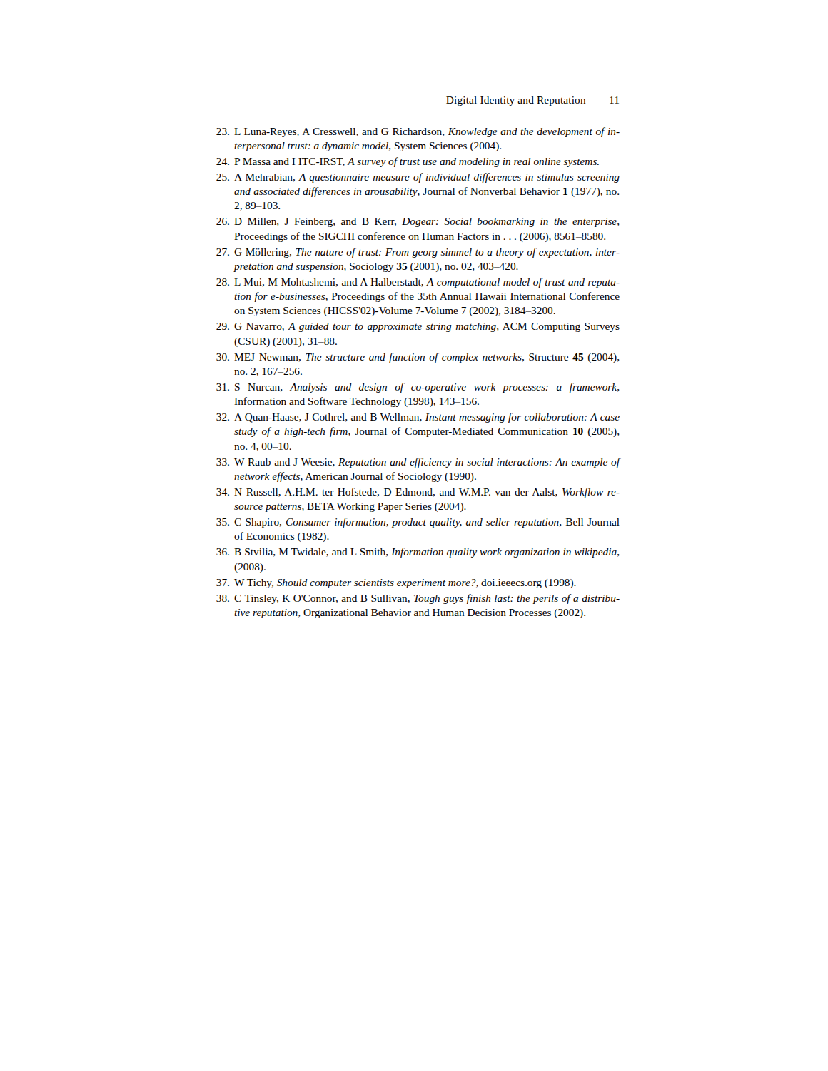Digital Identity and Reputation 11
23. L Luna-Reyes, A Cresswell, and G Richardson, Knowledge and the development of interpersonal trust: a dynamic model, System Sciences (2004).
24. P Massa and I ITC-IRST, A survey of trust use and modeling in real online systems.
25. A Mehrabian, A questionnaire measure of individual differences in stimulus screening and associated differences in arousability, Journal of Nonverbal Behavior 1 (1977), no. 2, 89–103.
26. D Millen, J Feinberg, and B Kerr, Dogear: Social bookmarking in the enterprise, Proceedings of the SIGCHI conference on Human Factors in . . . (2006), 8561–8580.
27. G Möllering, The nature of trust: From georg simmel to a theory of expectation, interpretation and suspension, Sociology 35 (2001), no. 02, 403–420.
28. L Mui, M Mohtashemi, and A Halberstadt, A computational model of trust and reputation for e-businesses, Proceedings of the 35th Annual Hawaii International Conference on System Sciences (HICSS'02)-Volume 7-Volume 7 (2002), 3184–3200.
29. G Navarro, A guided tour to approximate string matching, ACM Computing Surveys (CSUR) (2001), 31–88.
30. MEJ Newman, The structure and function of complex networks, Structure 45 (2004), no. 2, 167–256.
31. S Nurcan, Analysis and design of co-operative work processes: a framework, Information and Software Technology (1998), 143–156.
32. A Quan-Haase, J Cothrel, and B Wellman, Instant messaging for collaboration: A case study of a high-tech firm, Journal of Computer-Mediated Communication 10 (2005), no. 4, 00–10.
33. W Raub and J Weesie, Reputation and efficiency in social interactions: An example of network effects, American Journal of Sociology (1990).
34. N Russell, A.H.M. ter Hofstede, D Edmond, and W.M.P. van der Aalst, Workflow resource patterns, BETA Working Paper Series (2004).
35. C Shapiro, Consumer information, product quality, and seller reputation, Bell Journal of Economics (1982).
36. B Stvilia, M Twidale, and L Smith, Information quality work organization in wikipedia, (2008).
37. W Tichy, Should computer scientists experiment more?, doi.ieeecs.org (1998).
38. C Tinsley, K O'Connor, and B Sullivan, Tough guys finish last: the perils of a distributive reputation, Organizational Behavior and Human Decision Processes (2002).